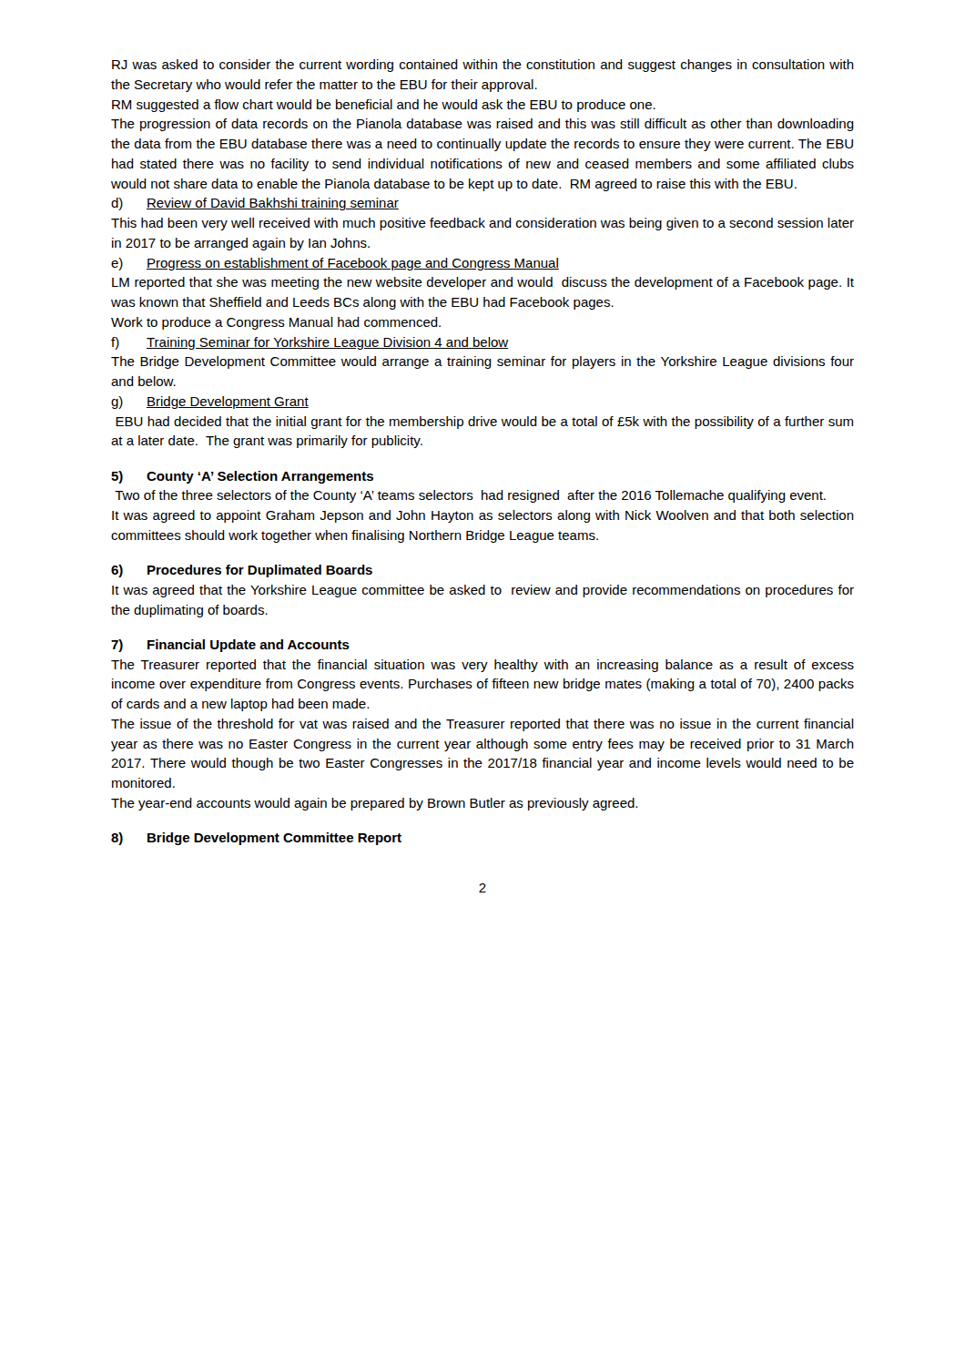RJ was asked to consider the current wording contained within the constitution and suggest changes in consultation with the Secretary who would refer the matter to the EBU for their approval.
RM suggested a flow chart would be beneficial and he would ask the EBU to produce one.
The progression of data records on the Pianola database was raised and this was still difficult as other than downloading the data from the EBU database there was a need to continually update the records to ensure they were current. The EBU had stated there was no facility to send individual notifications of new and ceased members and some affiliated clubs would not share data to enable the Pianola database to be kept up to date. RM agreed to raise this with the EBU.
d) Review of David Bakhshi training seminar
This had been very well received with much positive feedback and consideration was being given to a second session later in 2017 to be arranged again by Ian Johns.
e) Progress on establishment of Facebook page and Congress Manual
LM reported that she was meeting the new website developer and would discuss the development of a Facebook page. It was known that Sheffield and Leeds BCs along with the EBU had Facebook pages.
Work to produce a Congress Manual had commenced.
f) Training Seminar for Yorkshire League Division 4 and below
The Bridge Development Committee would arrange a training seminar for players in the Yorkshire League divisions four and below.
g) Bridge Development Grant
EBU had decided that the initial grant for the membership drive would be a total of £5k with the possibility of a further sum at a later date. The grant was primarily for publicity.
5) County ‘A’ Selection Arrangements
Two of the three selectors of the County ‘A’ teams selectors had resigned after the 2016 Tollemache qualifying event.
It was agreed to appoint Graham Jepson and John Hayton as selectors along with Nick Woolven and that both selection committees should work together when finalising Northern Bridge League teams.
6) Procedures for Duplimated Boards
It was agreed that the Yorkshire League committee be asked to review and provide recommendations on procedures for the duplimating of boards.
7) Financial Update and Accounts
The Treasurer reported that the financial situation was very healthy with an increasing balance as a result of excess income over expenditure from Congress events. Purchases of fifteen new bridge mates (making a total of 70), 2400 packs of cards and a new laptop had been made.
The issue of the threshold for vat was raised and the Treasurer reported that there was no issue in the current financial year as there was no Easter Congress in the current year although some entry fees may be received prior to 31 March 2017. There would though be two Easter Congresses in the 2017/18 financial year and income levels would need to be monitored.
The year-end accounts would again be prepared by Brown Butler as previously agreed.
8) Bridge Development Committee Report
2